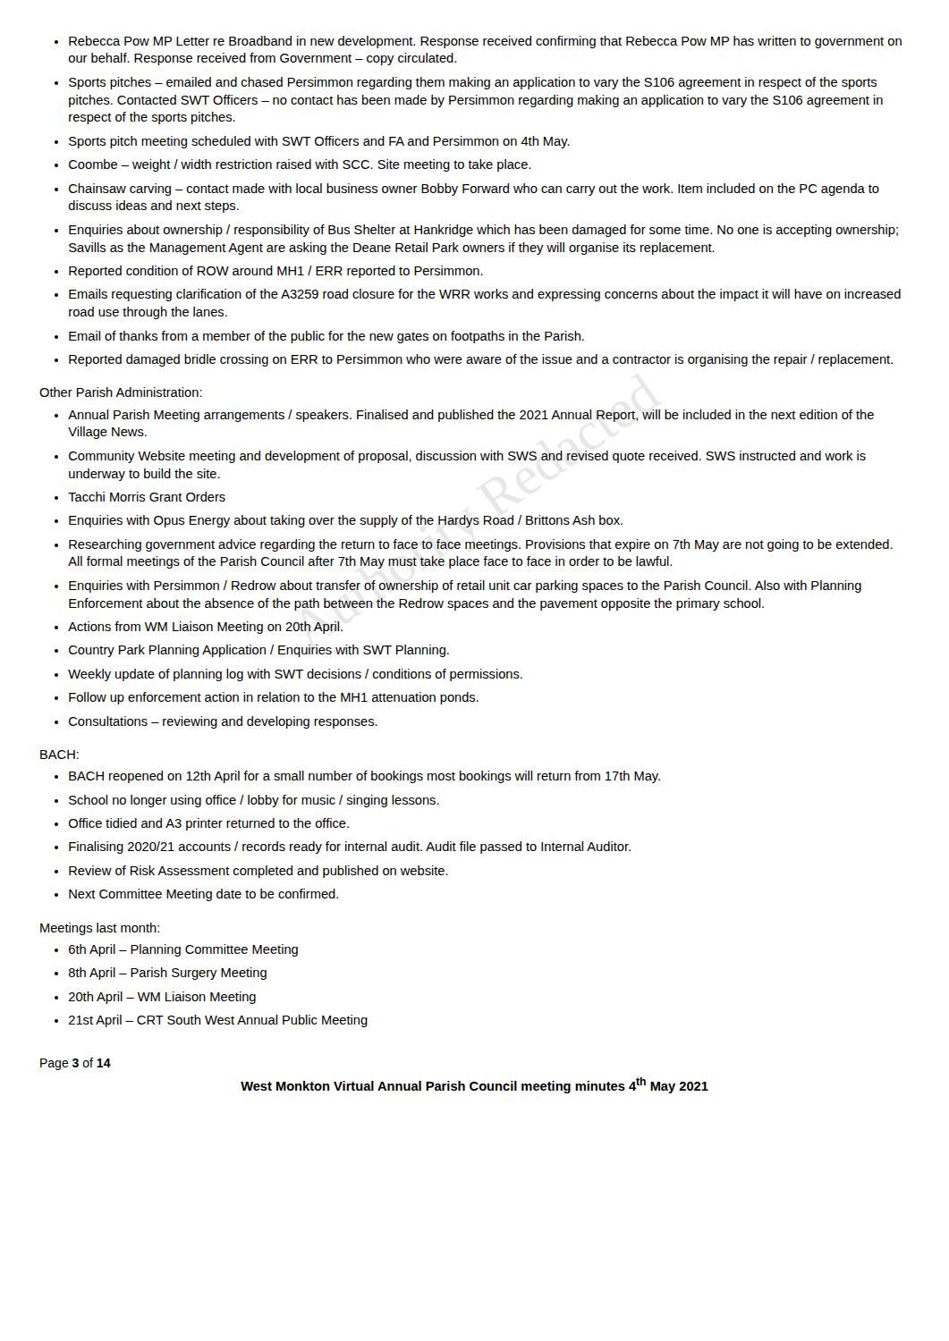Authority Redacted
Rebecca Pow MP Letter re Broadband in new development. Response received confirming that Rebecca Pow MP has written to government on our behalf. Response received from Government – copy circulated.
Sports pitches – emailed and chased Persimmon regarding them making an application to vary the S106 agreement in respect of the sports pitches. Contacted SWT Officers – no contact has been made by Persimmon regarding making an application to vary the S106 agreement in respect of the sports pitches.
Sports pitch meeting scheduled with SWT Officers and FA and Persimmon on 4th May.
Coombe – weight / width restriction raised with SCC. Site meeting to take place.
Chainsaw carving – contact made with local business owner Bobby Forward who can carry out the work. Item included on the PC agenda to discuss ideas and next steps.
Enquiries about ownership / responsibility of Bus Shelter at Hankridge which has been damaged for some time. No one is accepting ownership; Savills as the Management Agent are asking the Deane Retail Park owners if they will organise its replacement.
Reported condition of ROW around MH1 / ERR reported to Persimmon.
Emails requesting clarification of the A3259 road closure for the WRR works and expressing concerns about the impact it will have on increased road use through the lanes.
Email of thanks from a member of the public for the new gates on footpaths in the Parish.
Reported damaged bridle crossing on ERR to Persimmon who were aware of the issue and a contractor is organising the repair / replacement.
Other Parish Administration:
Annual Parish Meeting arrangements / speakers. Finalised and published the 2021 Annual Report, will be included in the next edition of the Village News.
Community Website meeting and development of proposal, discussion with SWS and revised quote received. SWS instructed and work is underway to build the site.
Tacchi Morris Grant Orders
Enquiries with Opus Energy about taking over the supply of the Hardys Road / Brittons Ash box.
Researching government advice regarding the return to face to face meetings. Provisions that expire on 7th May are not going to be extended. All formal meetings of the Parish Council after 7th May must take place face to face in order to be lawful.
Enquiries with Persimmon / Redrow about transfer of ownership of retail unit car parking spaces to the Parish Council. Also with Planning Enforcement about the absence of the path between the Redrow spaces and the pavement opposite the primary school.
Actions from WM Liaison Meeting on 20th April.
Country Park Planning Application / Enquiries with SWT Planning.
Weekly update of planning log with SWT decisions / conditions of permissions.
Follow up enforcement action in relation to the MH1 attenuation ponds.
Consultations – reviewing and developing responses.
BACH:
BACH reopened on 12th April for a small number of bookings most bookings will return from 17th May.
School no longer using office / lobby for music / singing lessons.
Office tidied and A3 printer returned to the office.
Finalising 2020/21 accounts / records ready for internal audit. Audit file passed to Internal Auditor.
Review of Risk Assessment completed and published on website.
Next Committee Meeting date to be confirmed.
Meetings last month:
6th April – Planning Committee Meeting
8th April – Parish Surgery Meeting
20th April – WM Liaison Meeting
21st April – CRT South West Annual Public Meeting
Page 3 of 14
West Monkton Virtual Annual Parish Council meeting minutes 4th May 2021